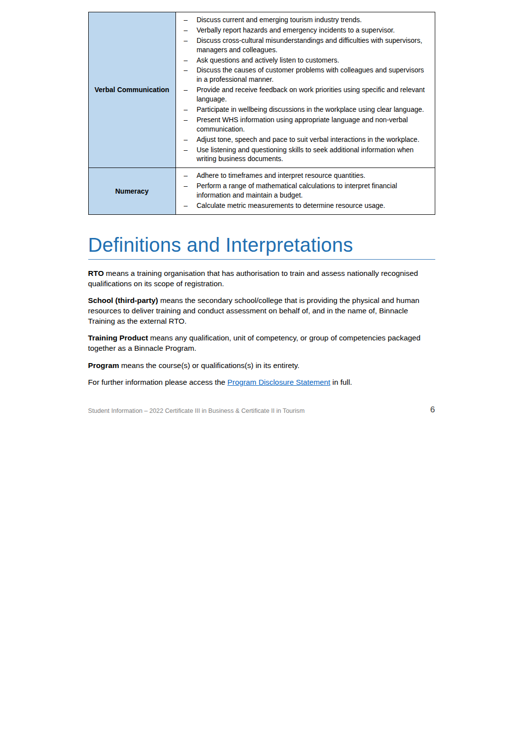| Verbal Communication | Discuss current and emerging tourism industry trends. Verbally report hazards and emergency incidents to a supervisor. Discuss cross-cultural misunderstandings and difficulties with supervisors, managers and colleagues. Ask questions and actively listen to customers. Discuss the causes of customer problems with colleagues and supervisors in a professional manner. Provide and receive feedback on work priorities using specific and relevant language. Participate in wellbeing discussions in the workplace using clear language. Present WHS information using appropriate language and non-verbal communication. Adjust tone, speech and pace to suit verbal interactions in the workplace. Use listening and questioning skills to seek additional information when writing business documents. |
| Numeracy | Adhere to timeframes and interpret resource quantities. Perform a range of mathematical calculations to interpret financial information and maintain a budget. Calculate metric measurements to determine resource usage. |
Definitions and Interpretations
RTO means a training organisation that has authorisation to train and assess nationally recognised qualifications on its scope of registration.
School (third-party) means the secondary school/college that is providing the physical and human resources to deliver training and conduct assessment on behalf of, and in the name of, Binnacle Training as the external RTO.
Training Product means any qualification, unit of competency, or group of competencies packaged together as a Binnacle Program.
Program means the course(s) or qualifications(s) in its entirety.
For further information please access the Program Disclosure Statement in full.
Student Information – 2022 Certificate III in Business & Certificate II in Tourism
6